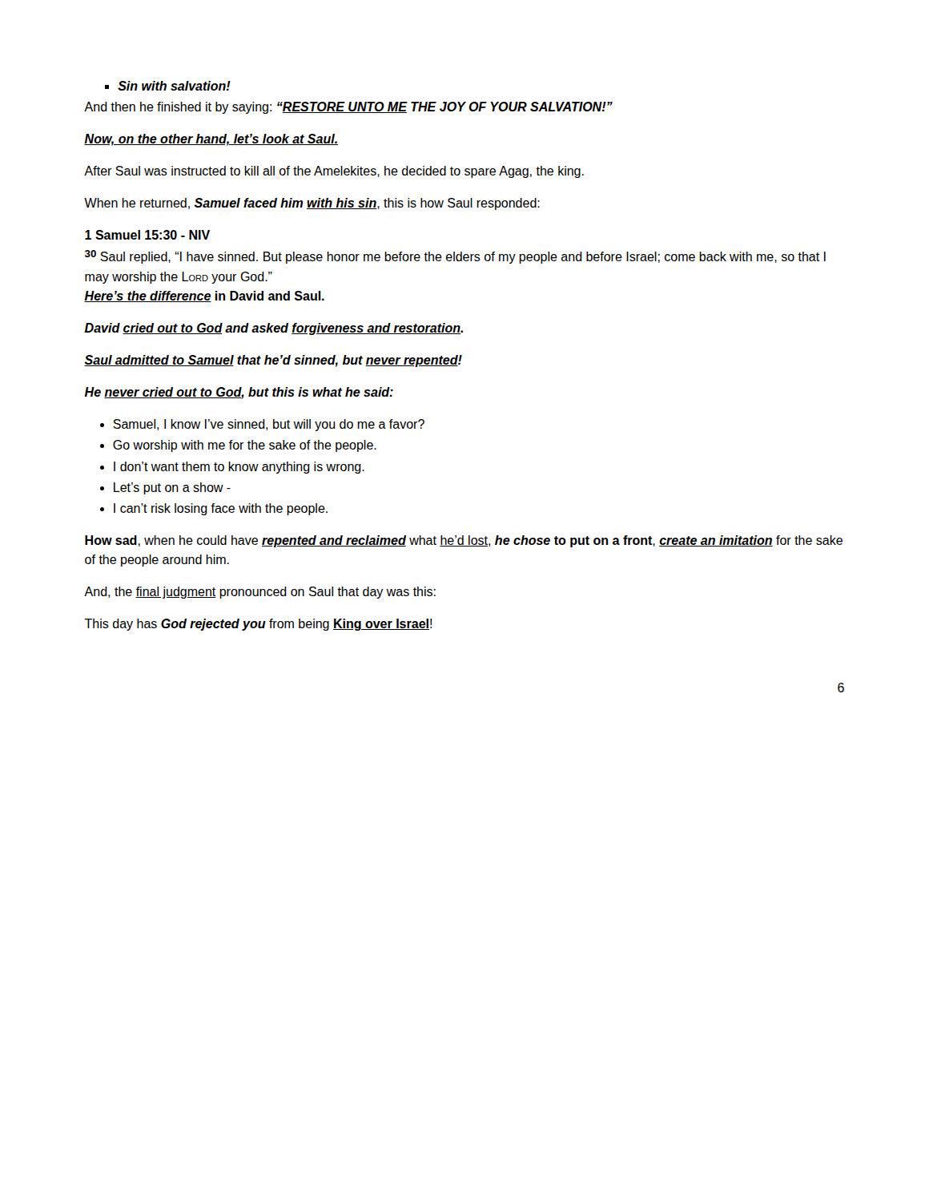Sin with salvation!
And then he finished it by saying: “RESTORE UNTO ME THE JOY OF YOUR SALVATION!”
Now, on the other hand, let’s look at Saul.
After Saul was instructed to kill all of the Amelekites, he decided to spare Agag, the king.
When he returned, Samuel faced him with his sin, this is how Saul responded:
1 Samuel 15:30 - NIV
30 Saul replied, “I have sinned. But please honor me before the elders of my people and before Israel; come back with me, so that I may worship the Lord your God.”
Here’s the difference in David and Saul.
David cried out to God and asked forgiveness and restoration.
Saul admitted to Samuel that he’d sinned, but never repented!
He never cried out to God, but this is what he said:
Samuel, I know I’ve sinned, but will you do me a favor?
Go worship with me for the sake of the people.
I don’t want them to know anything is wrong.
Let’s put on a show -
I can’t risk losing face with the people.
How sad, when he could have repented and reclaimed what he’d lost, he chose to put on a front, create an imitation for the sake of the people around him.
And, the final judgment pronounced on Saul that day was this:
This day has God rejected you from being King over Israel!
6